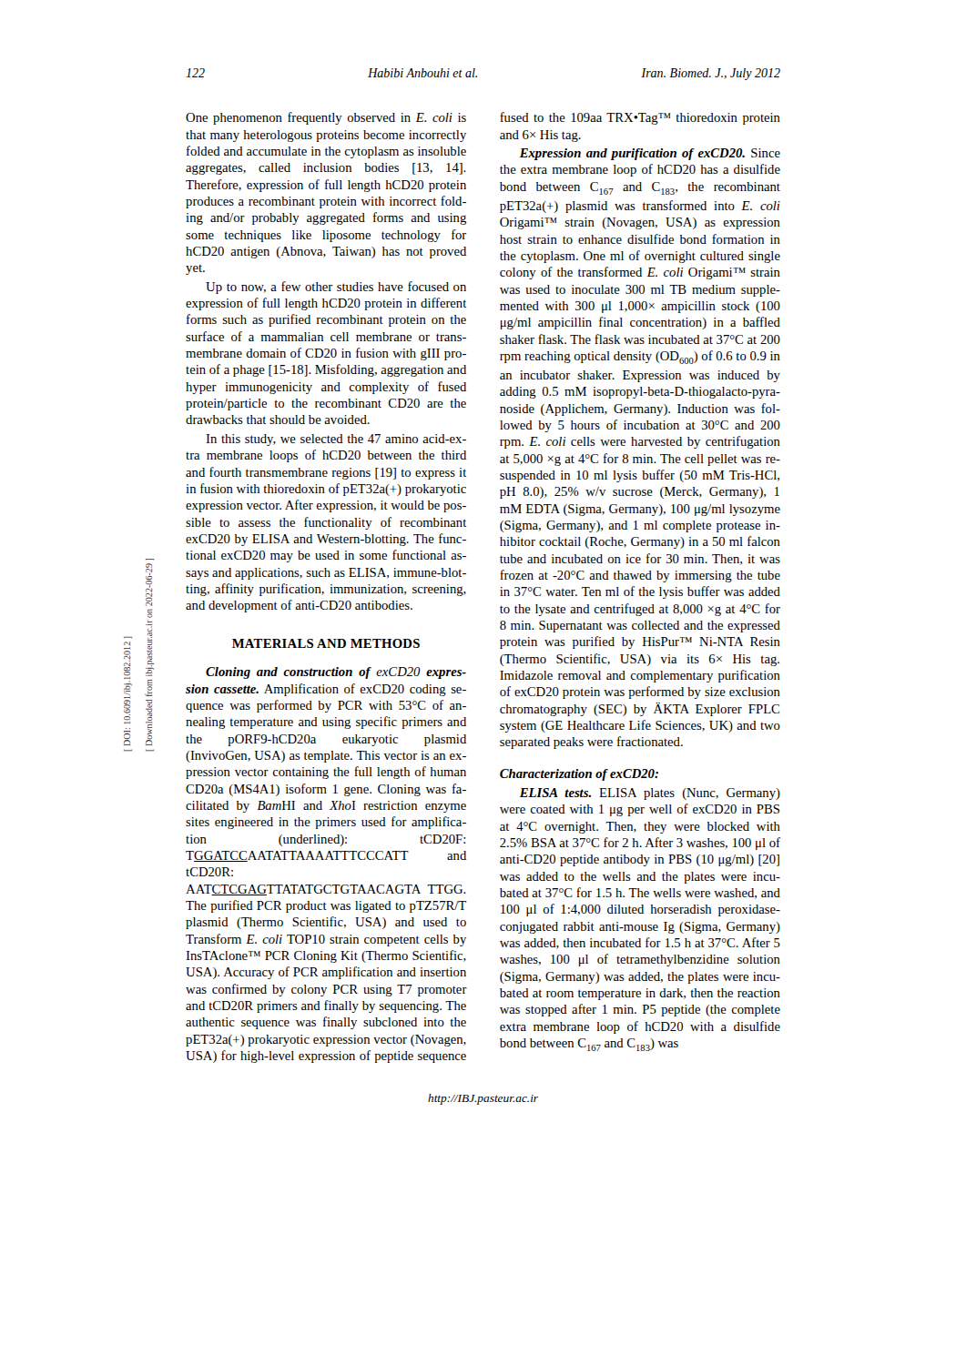[ DOI: 10.6091/ibj.1082.2012 ]
[ Downloaded from ibj.pasteur.ac.ir on 2022-06-29 ]
122
Habibi Anbouhi et al.
Iran. Biomed. J., July 2012
One phenomenon frequently observed in E. coli is that many heterologous proteins become incorrectly folded and accumulate in the cytoplasm as insoluble aggregates, called inclusion bodies [13, 14]. Therefore, expression of full length hCD20 protein produces a recombinant protein with incorrect folding and/or probably aggregated forms and using some techniques like liposome technology for hCD20 antigen (Abnova, Taiwan) has not proved yet.
Up to now, a few other studies have focused on expression of full length hCD20 protein in different forms such as purified recombinant protein on the surface of a mammalian cell membrane or transmembrane domain of CD20 in fusion with gIII protein of a phage [15-18]. Misfolding, aggregation and hyper immunogenicity and complexity of fused protein/particle to the recombinant CD20 are the drawbacks that should be avoided.
In this study, we selected the 47 amino acid-extra membrane loops of hCD20 between the third and fourth transmembrane regions [19] to express it in fusion with thioredoxin of pET32a(+) prokaryotic expression vector. After expression, it would be possible to assess the functionality of recombinant exCD20 by ELISA and Western-blotting. The functional exCD20 may be used in some functional assays and applications, such as ELISA, immune-blotting, affinity purification, immunization, screening, and development of anti-CD20 antibodies.
MATERIALS AND METHODS
Cloning and construction of exCD20 expression cassette. Amplification of exCD20 coding sequence was performed by PCR with 53°C of annealing temperature and using specific primers and the pORF9-hCD20a eukaryotic plasmid (InvivoGen, USA) as template. This vector is an expression vector containing the full length of human CD20a (MS4A1) isoform 1 gene. Cloning was facilitated by Bam HI and Xho I restriction enzyme sites engineered in the primers used for amplification (underlined): tCD20F: TGGATCCAATATTAAAATTTCCCATT and tCD20R: AATCTCGAGTTATATGCTGTAACAGTA TTGG. The purified PCR product was ligated to pTZ57R/T plasmid (Thermo Scientific, USA) and used to Transform E. coli TOP10 strain competent cells by InsTAclone™ PCR Cloning Kit (Thermo Scientific, USA). Accuracy of PCR amplification and insertion was confirmed by colony PCR using T7 promoter and tCD20R primers and finally by sequencing. The authentic sequence was finally subcloned into the pET32a(+) prokaryotic expression vector (Novagen, USA) for high-level expression of peptide sequence fused to the 109aa TRX•Tag™ thioredoxin protein and 6× His tag.
Expression and purification of exCD20. Since the extra membrane loop of hCD20 has a disulfide bond between C167 and C183, the recombinant pET32a(+) plasmid was transformed into E. coli Origami™ strain (Novagen, USA) as expression host strain to enhance disulfide bond formation in the cytoplasm. One ml of overnight cultured single colony of the transformed E. coli Origami™ strain was used to inoculate 300 ml TB medium supplemented with 300 μl 1,000× ampicillin stock (100 μg/ml ampicillin final concentration) in a baffled shaker flask. The flask was incubated at 37°C at 200 rpm reaching optical density (OD600) of 0.6 to 0.9 in an incubator shaker. Expression was induced by adding 0.5 mM isopropyl-beta-D-thiogalacto-pyranoside (Applichem, Germany). Induction was followed by 5 hours of incubation at 30°C and 200 rpm. E. coli cells were harvested by centrifugation at 5,000 ×g at 4°C for 8 min. The cell pellet was resuspended in 10 ml lysis buffer (50 mM Tris-HCl, pH 8.0), 25% w/v sucrose (Merck, Germany), 1 mM EDTA (Sigma, Germany), 100 μg/ml lysozyme (Sigma, Germany), and 1 ml complete protease inhibitor cocktail (Roche, Germany) in a 50 ml falcon tube and incubated on ice for 30 min. Then, it was frozen at -20°C and thawed by immersing the tube in 37°C water. Ten ml of the lysis buffer was added to the lysate and centrifuged at 8,000 ×g at 4°C for 8 min. Supernatant was collected and the expressed protein was purified by HisPur™ Ni-NTA Resin (Thermo Scientific, USA) via its 6× His tag. Imidazole removal and complementary purification of exCD20 protein was performed by size exclusion chromatography (SEC) by ÄKTA Explorer FPLC system (GE Healthcare Life Sciences, UK) and two separated peaks were fractionated.
Characterization of exCD20:
ELISA tests. ELISA plates (Nunc, Germany) were coated with 1 μg per well of exCD20 in PBS at 4°C overnight. Then, they were blocked with 2.5% BSA at 37°C for 2 h. After 3 washes, 100 μl of anti-CD20 peptide antibody in PBS (10 μg/ml) [20] was added to the wells and the plates were incubated at 37°C for 1.5 h. The wells were washed, and 100 μl of 1:4,000 diluted horseradish peroxidase-conjugated rabbit anti-mouse Ig (Sigma, Germany) was added, then incubated for 1.5 h at 37°C. After 5 washes, 100 μl of tetramethylbenzidine solution (Sigma, Germany) was added, the plates were incubated at room temperature in dark, then the reaction was stopped after 1 min. P5 peptide (the complete extra membrane loop of hCD20 with a disulfide bond between C167 and C183) was
http://IBJ.pasteur.ac.ir